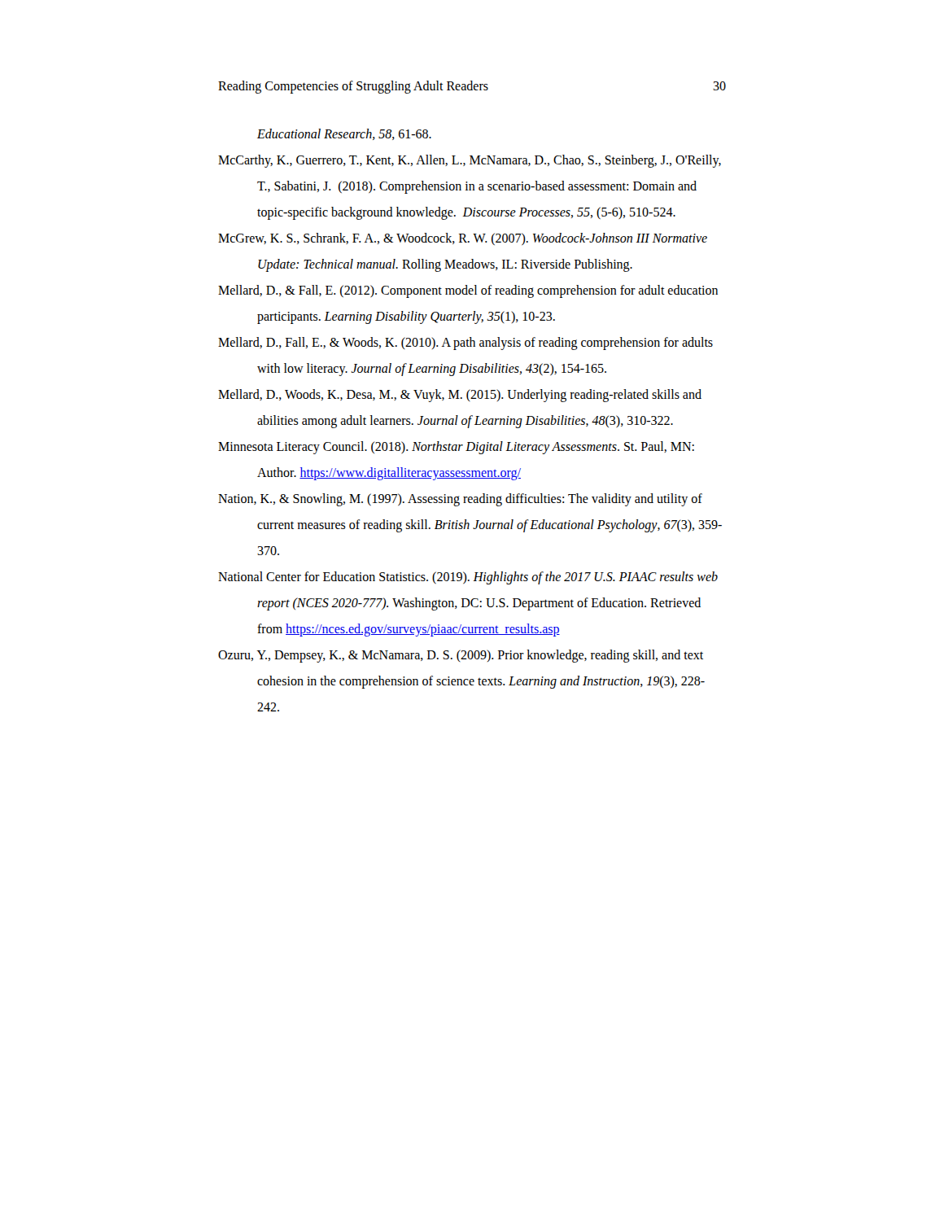Reading Competencies of Struggling Adult Readers
30
Educational Research, 58, 61-68.
McCarthy, K., Guerrero, T., Kent, K., Allen, L., McNamara, D., Chao, S., Steinberg, J., O'Reilly, T., Sabatini, J. (2018). Comprehension in a scenario-based assessment: Domain and topic-specific background knowledge. Discourse Processes, 55, (5-6), 510-524.
McGrew, K. S., Schrank, F. A., & Woodcock, R. W. (2007). Woodcock-Johnson III Normative Update: Technical manual. Rolling Meadows, IL: Riverside Publishing.
Mellard, D., & Fall, E. (2012). Component model of reading comprehension for adult education participants. Learning Disability Quarterly, 35(1), 10-23.
Mellard, D., Fall, E., & Woods, K. (2010). A path analysis of reading comprehension for adults with low literacy. Journal of Learning Disabilities, 43(2), 154-165.
Mellard, D., Woods, K., Desa, M., & Vuyk, M. (2015). Underlying reading-related skills and abilities among adult learners. Journal of Learning Disabilities, 48(3), 310-322.
Minnesota Literacy Council. (2018). Northstar Digital Literacy Assessments. St. Paul, MN: Author. https://www.digitalliteracyassessment.org/
Nation, K., & Snowling, M. (1997). Assessing reading difficulties: The validity and utility of current measures of reading skill. British Journal of Educational Psychology, 67(3), 359-370.
National Center for Education Statistics. (2019). Highlights of the 2017 U.S. PIAAC results web report (NCES 2020-777). Washington, DC: U.S. Department of Education. Retrieved from https://nces.ed.gov/surveys/piaac/current_results.asp
Ozuru, Y., Dempsey, K., & McNamara, D. S. (2009). Prior knowledge, reading skill, and text cohesion in the comprehension of science texts. Learning and Instruction, 19(3), 228-242.